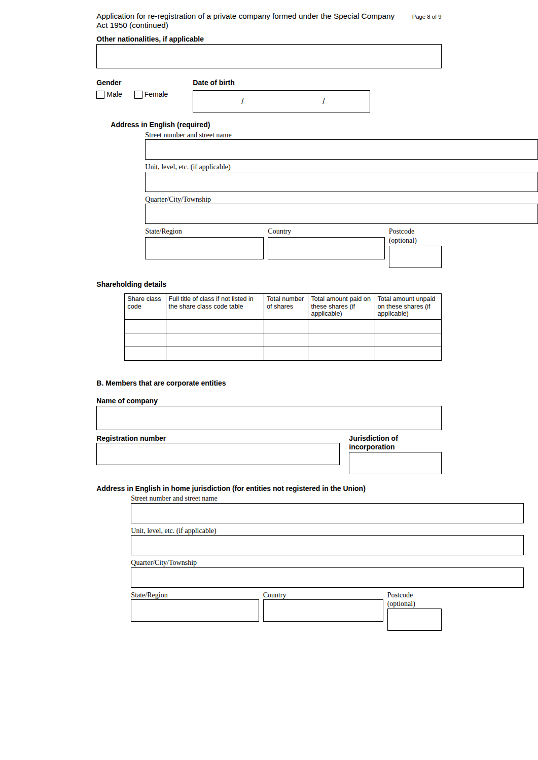Application for re-registration of a private company formed under the Special Company Act 1950 (continued)
Page 8 of 9
Other nationalities, if applicable
Gender
Male
Female
Date of birth
/ /
Address in English (required)
Street number and street name
Unit, level, etc. (if applicable)
Quarter/City/Township
State/Region
Country
Postcode (optional)
Shareholding details
| Share class code | Full title of class if not listed in the share class code table | Total number of shares | Total amount paid on these shares (if applicable) | Total amount unpaid on these shares (if applicable) |
| --- | --- | --- | --- | --- |
B. Members that are corporate entities
Name of company
Registration number
Jurisdiction of incorporation
Address in English in home jurisdiction (for entities not registered in the Union)
Street number and street name
Unit, level, etc. (if applicable)
Quarter/City/Township
State/Region
Country
Postcode (optional)